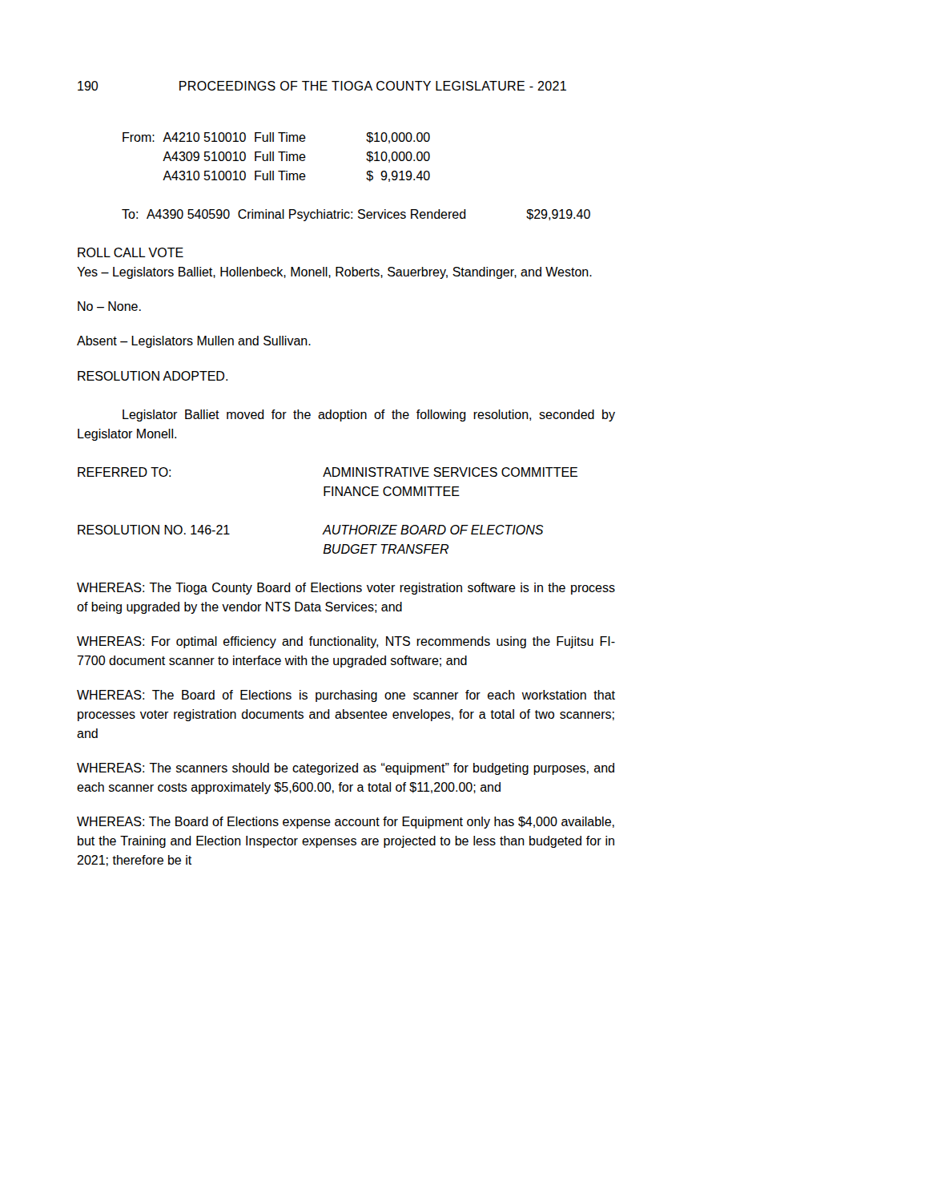190
PROCEEDINGS OF THE TIOGA COUNTY LEGISLATURE - 2021
| From: | A4210 510010 | Full Time | $10,000.00 |
| | A4309 510010 | Full Time | $10,000.00 |
| | A4310 510010 | Full Time | $ 9,919.40 |
| To: | A4390 540590 | Criminal Psychiatric: Services Rendered | $29,919.40 |
ROLL CALL VOTE
Yes – Legislators Balliet, Hollenbeck, Monell, Roberts, Sauerbrey, Standinger, and Weston.
No – None.
Absent – Legislators Mullen and Sullivan.
RESOLUTION ADOPTED.
Legislator Balliet moved for the adoption of the following resolution, seconded by Legislator Monell.
REFERRED TO:
ADMINISTRATIVE SERVICES COMMITTEE
FINANCE COMMITTEE
RESOLUTION NO. 146-21
AUTHORIZE BOARD OF ELECTIONS
BUDGET TRANSFER
WHEREAS: The Tioga County Board of Elections voter registration software is in the process of being upgraded by the vendor NTS Data Services; and
WHEREAS: For optimal efficiency and functionality, NTS recommends using the Fujitsu FI-7700 document scanner to interface with the upgraded software; and
WHEREAS: The Board of Elections is purchasing one scanner for each workstation that processes voter registration documents and absentee envelopes, for a total of two scanners; and
WHEREAS: The scanners should be categorized as “equipment” for budgeting purposes, and each scanner costs approximately $5,600.00, for a total of $11,200.00; and
WHEREAS: The Board of Elections expense account for Equipment only has $4,000 available, but the Training and Election Inspector expenses are projected to be less than budgeted for in 2021; therefore be it